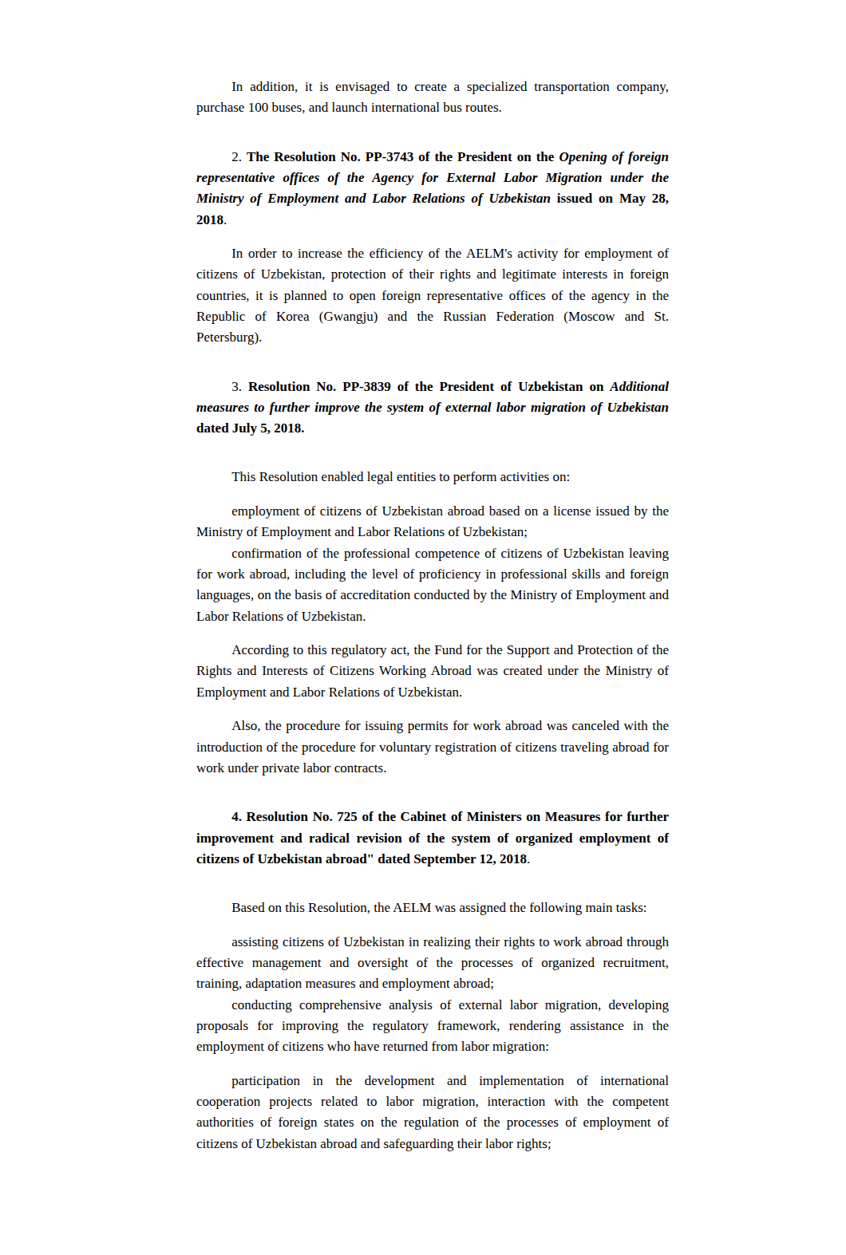In addition, it is envisaged to create a specialized transportation company, purchase 100 buses, and launch international bus routes.
2. The Resolution No. PP-3743 of the President on the Opening of foreign representative offices of the Agency for External Labor Migration under the Ministry of Employment and Labor Relations of Uzbekistan issued on May 28, 2018.
In order to increase the efficiency of the AELM's activity for employment of citizens of Uzbekistan, protection of their rights and legitimate interests in foreign countries, it is planned to open foreign representative offices of the agency in the Republic of Korea (Gwangju) and the Russian Federation (Moscow and St. Petersburg).
3. Resolution No. PP-3839 of the President of Uzbekistan on Additional measures to further improve the system of external labor migration of Uzbekistan dated July 5, 2018.
This Resolution enabled legal entities to perform activities on:
employment of citizens of Uzbekistan abroad based on a license issued by the Ministry of Employment and Labor Relations of Uzbekistan;
confirmation of the professional competence of citizens of Uzbekistan leaving for work abroad, including the level of proficiency in professional skills and foreign languages, on the basis of accreditation conducted by the Ministry of Employment and Labor Relations of Uzbekistan.
According to this regulatory act, the Fund for the Support and Protection of the Rights and Interests of Citizens Working Abroad was created under the Ministry of Employment and Labor Relations of Uzbekistan.
Also, the procedure for issuing permits for work abroad was canceled with the introduction of the procedure for voluntary registration of citizens traveling abroad for work under private labor contracts.
4. Resolution No. 725 of the Cabinet of Ministers on Measures for further improvement and radical revision of the system of organized employment of citizens of Uzbekistan abroad" dated September 12, 2018.
Based on this Resolution, the AELM was assigned the following main tasks:
assisting citizens of Uzbekistan in realizing their rights to work abroad through effective management and oversight of the processes of organized recruitment, training, adaptation measures and employment abroad;
conducting comprehensive analysis of external labor migration, developing proposals for improving the regulatory framework, rendering assistance in the employment of citizens who have returned from labor migration:
participation in the development and implementation of international cooperation projects related to labor migration, interaction with the competent authorities of foreign states on the regulation of the processes of employment of citizens of Uzbekistan abroad and safeguarding their labor rights;